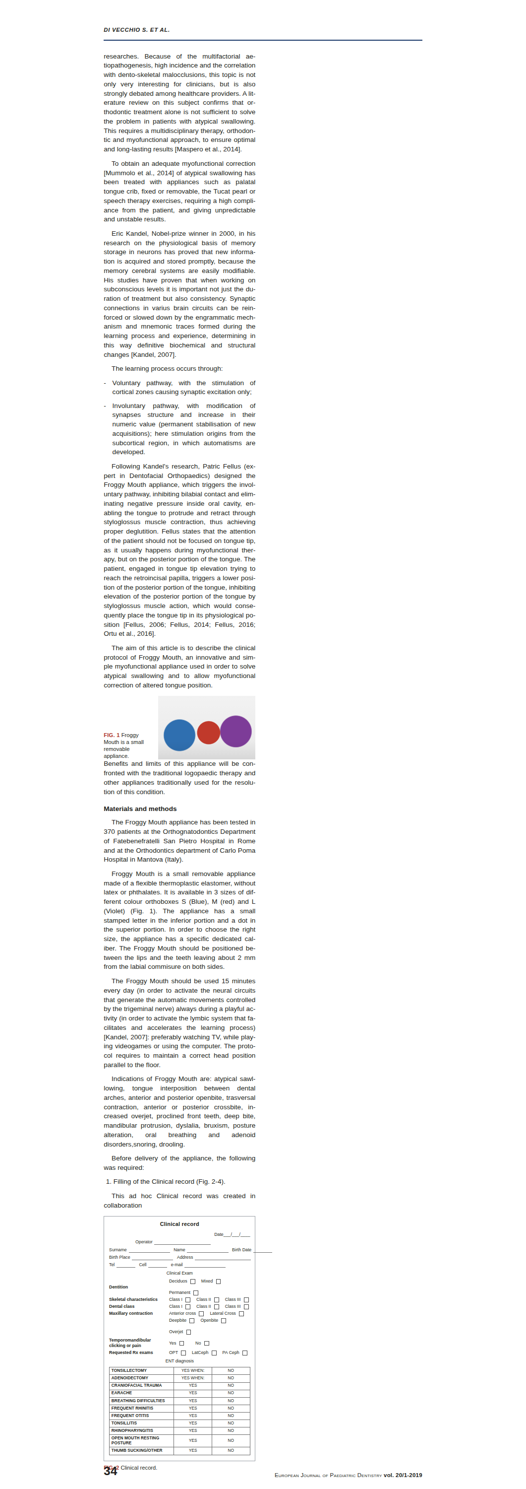Di Vecchio S. et al.
researches. Because of the multifactorial aetiopathogenesis, high incidence and the correlation with dento-skeletal malocclusions, this topic is not only very interesting for clinicians, but is also strongly debated among healthcare providers. A literature review on this subject confirms that orthodontic treatment alone is not sufficient to solve the problem in patients with atypical swallowing. This requires a multidisciplinary therapy, orthodontic and myofunctional approach, to ensure optimal and long-lasting results [Maspero et al., 2014].
To obtain an adequate myofunctional correction [Mummolo et al., 2014] of atypical swallowing has been treated with appliances such as palatal tongue crib, fixed or removable, the Tucat pearl or speech therapy exercises, requiring a high compliance from the patient, and giving unpredictable and unstable results.
Eric Kandel, Nobel-prize winner in 2000, in his research on the physiological basis of memory storage in neurons has proved that new information is acquired and stored promptly, because the memory cerebral systems are easily modifiable. His studies have proven that when working on subconscious levels it is important not just the duration of treatment but also consistency. Synaptic connections in varius brain circuits can be reinforced or slowed down by the engrammatic mechanism and mnemonic traces formed during the learning process and experience, determining in this way definitive biochemical and structural changes [Kandel, 2007].
The learning process occurs through:
Voluntary pathway, with the stimulation of cortical zones causing synaptic excitation only;
Involuntary pathway, with modification of synapses structure and increase in their numeric value (permanent stabilisation of new acquisitions); here stimulation origins from the subcortical region, in which automatisms are developed.
Following Kandel's research, Patric Fellus (expert in Dentofacial Orthopaedics) designed the Froggy Mouth appliance, which triggers the involuntary pathway, inhibiting bilabial contact and eliminating negative pressure inside oral cavity, enabling the tongue to protrude and retract through styloglossus muscle contraction, thus achieving proper deglutition. Fellus states that the attention of the patient should not be focused on tongue tip, as it usually happens during myofunctional therapy, but on the posterior portion of the tongue. The patient, engaged in tongue tip elevation trying to reach the retroincisal papilla, triggers a lower position of the posterior portion of the tongue, inhibiting elevation of the posterior portion of the tongue by styloglossus muscle action, which would consequently place the tongue tip in its physiological position [Fellus, 2006; Fellus, 2014; Fellus, 2016; Ortu et al., 2016].
The aim of this article is to describe the clinical protocol of Froggy Mouth, an innovative and simple myofunctional appliance used in order to solve atypical swallowing and to allow myofunctional correction of altered tongue position.
FIG. 1 Froggy Mouth is a small removable appliance.
Benefits and limits of this appliance will be confronted with the traditional logopaedic therapy and other appliances traditionally used for the resolution of this condition.
Materials and methods
The Froggy Mouth appliance has been tested in 370 patients at the Orthognatodontics Department of Fatebenefratelli San Pietro Hospital in Rome and at the Orthodontics department of Carlo Poma Hospital in Mantova (Italy).
Froggy Mouth is a small removable appliance made of a flexible thermoplastic elastomer, without latex or phthalates. It is available in 3 sizes of different colour orthoboxes S (Blue), M (red) and L (Violet) (Fig. 1). The appliance has a small stamped letter in the inferior portion and a dot in the superior portion. In order to choose the right size, the appliance has a specific dedicated caliber. The Froggy Mouth should be positioned between the lips and the teeth leaving about 2 mm from the labial commisure on both sides.
The Froggy Mouth should be used 15 minutes every day (in order to activate the neural circuits that generate the automatic movements controlled by the trigeminal nerve) always during a playful activity (in order to activate the lymbic system that facilitates and accelerates the learning process) [Kandel, 2007]: preferably watching TV, while playing videogames or using the computer. The protocol requires to maintain a correct head position parallel to the floor.
Indications of Froggy Mouth are: atypical sawllowing, tongue interposition between dental arches, anterior and posterior openbite, trasversal contraction, anterior or posterior crossbite, increased overjet, proclined front teeth, deep bite, mandibular protrusion, dyslalia, bruxism, posture alteration, oral breathing and adenoid disorders,snoring, drooling.
Before delivery of the appliance, the following was required:
Filling of the Clinical record (Fig. 2-4).
This ad hoc Clinical record was created in collaboration
Clinical record
Date___/___/____
Operator
Surname
Name
Birth Date
Birth Place
Address
Tel
Cell
e-mail
Clinical Exam
Dentition
Deciduos Mixed Permanent
Skeletal characteristics
Class I Class II Class III
Dental class
Class I Class II Class III
Maxillary contraction
Anterior cross Lateral Cross
Deepbite Openbite Overjet
Temporomandibular clicking or pain
Yes No
Requested Rx exams
OPT LatCeph PA Ceph
ENT diagnosis
| TONSILLECTOMY | YES WHEN: | NO |
| ADENOIDECTOMY | YES WHEN: | NO |
| CRANIOFACIAL TRAUMA | YES | NO |
| EARACHE | YES | NO |
| BREATHING DIFFICULTIES | YES | NO |
| FREQUENT RHINITIS | YES | NO |
| FREQUENT OTITIS | YES | NO |
| TONSILLITIS | YES | NO |
| RHINOPHARYNGITIS | YES | NO |
| OPEN MOUTH RESTING POSTURE | YES | NO |
| THUMB SUCKING/OTHER | YES | NO |
FIG. 2 Clinical record.
34
European Journal of Paediatric Dentistry vol. 20/1-2019